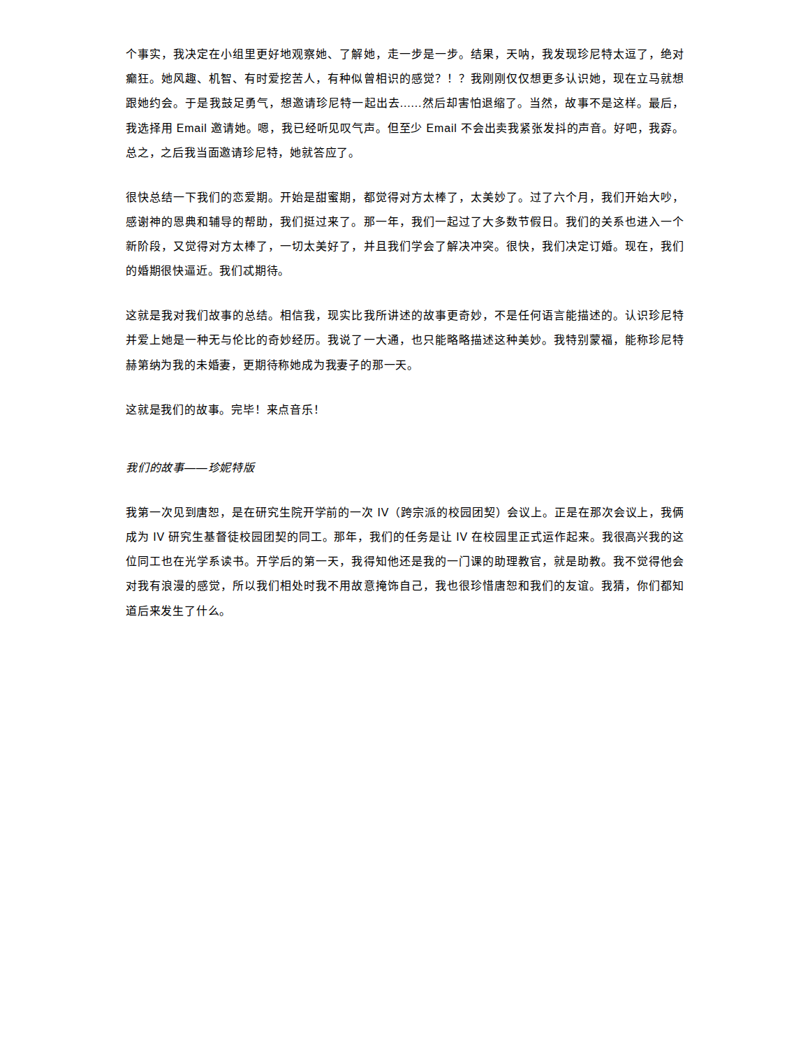个事实，我决定在小组里更好地观察她、了解她，走一步是一步。结果，天呐，我发现珍尼特太逗了，绝对癫狂。她风趣、机智、有时爱挖苦人，有种似曾相识的感觉？！？我刚刚仅仅想更多认识她，现在立马就想跟她约会。于是我鼓足勇气，想邀请珍尼特一起出去......然后却害怕退缩了。当然，故事不是这样。最后，我选择用 Email 邀请她。嗯，我已经听见叹气声。但至少 Email 不会出卖我紧张发抖的声音。好吧，我孬。总之，之后我当面邀请珍尼特，她就答应了。
很快总结一下我们的恋爱期。开始是甜蜜期，都觉得对方太棒了，太美妙了。过了六个月，我们开始大吵，感谢神的恩典和辅导的帮助，我们挺过来了。那一年，我们一起过了大多数节假日。我们的关系也进入一个新阶段，又觉得对方太棒了，一切太美好了，并且我们学会了解决冲突。很快，我们决定订婚。现在，我们的婚期很快逼近。我们忒期待。
这就是我对我们故事的总结。相信我，现实比我所讲述的故事更奇妙，不是任何语言能描述的。认识珍尼特并爱上她是一种无与伦比的奇妙经历。我说了一大通，也只能略略描述这种美妙。我特别蒙福，能称珍尼特赫第纳为我的未婚妻，更期待称她成为我妻子的那一天。
这就是我们的故事。完毕！来点音乐！
我们的故事——珍妮特版
我第一次见到唐恕，是在研究生院开学前的一次 IV（跨宗派的校园团契）会议上。正是在那次会议上，我俩成为 IV 研究生基督徒校园团契的同工。那年，我们的任务是让 IV 在校园里正式运作起来。我很高兴我的这位同工也在光学系读书。开学后的第一天，我得知他还是我的一门课的助理教官，就是助教。我不觉得他会对我有浪漫的感觉，所以我们相处时我不用故意掩饰自己，我也很珍惜唐恕和我们的友谊。我猜，你们都知道后来发生了什么。